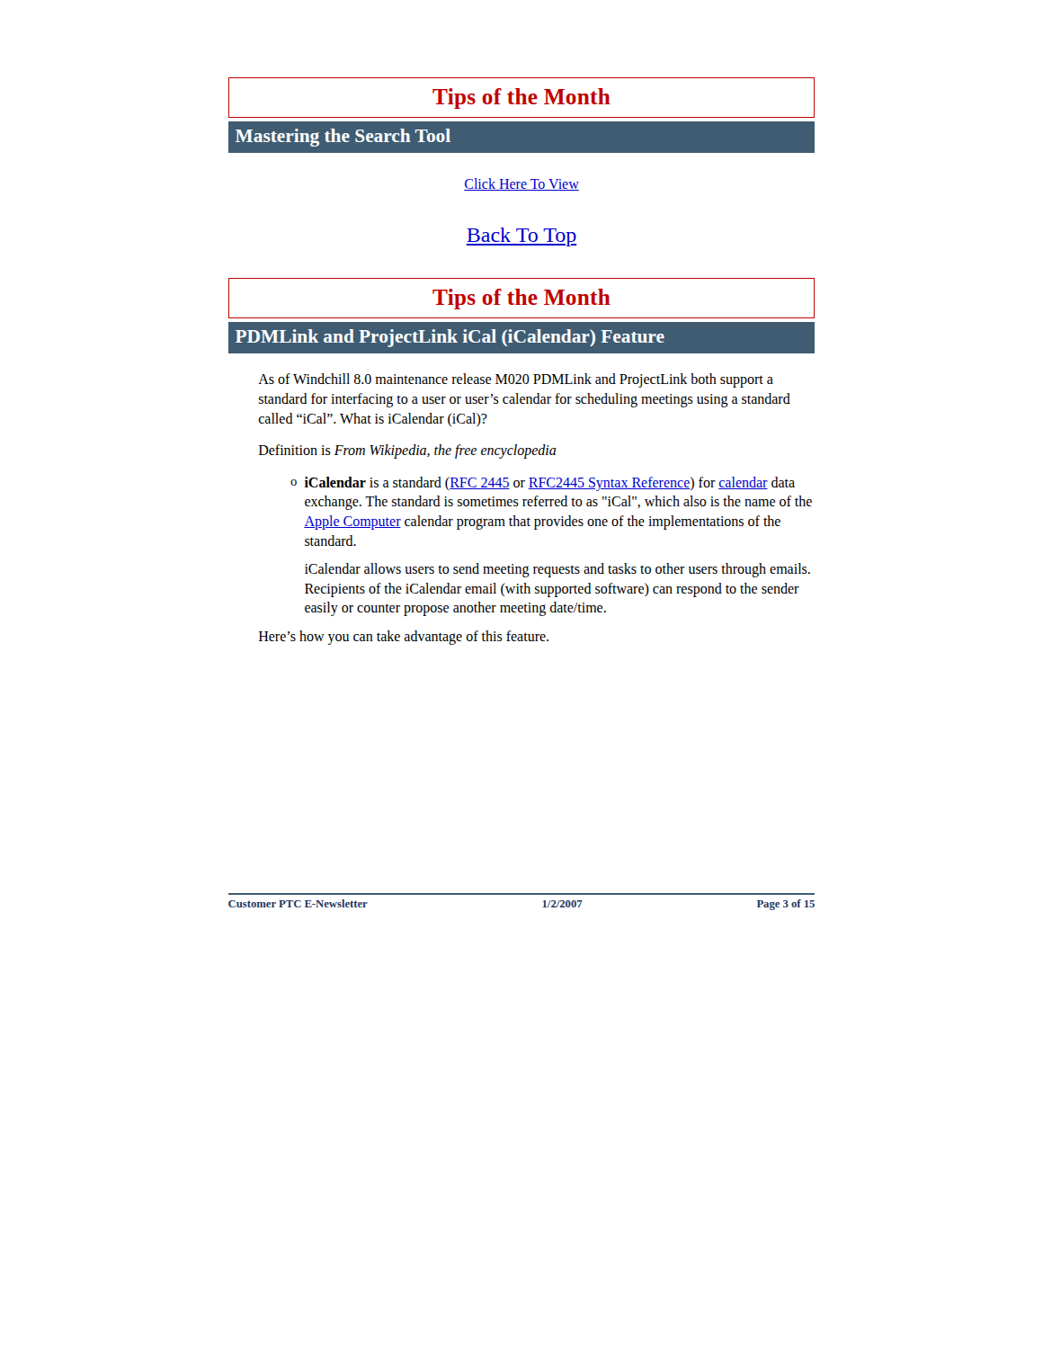Tips of the Month
Mastering the Search Tool
Click Here To View
Back To Top
Tips of the Month
PDMLink and ProjectLink iCal (iCalendar) Feature
As of Windchill 8.0 maintenance release M020 PDMLink and ProjectLink both support a standard for interfacing to a user or user’s calendar for scheduling meetings using a standard called “iCal”. What is iCalendar (iCal)?
Definition is From Wikipedia, the free encyclopedia
o
iCalendar is a standard (RFC 2445 or RFC2445 Syntax Reference) for calendar data exchange. The standard is sometimes referred to as "iCal", which also is the name of the Apple Computer calendar program that provides one of the implementations of the standard.
iCalendar allows users to send meeting requests and tasks to other users through emails. Recipients of the iCalendar email (with supported software) can respond to the sender easily or counter propose another meeting date/time.
Here’s how you can take advantage of this feature.
Customer PTC E-Newsletter 1/2/2007 Page 3 of 15